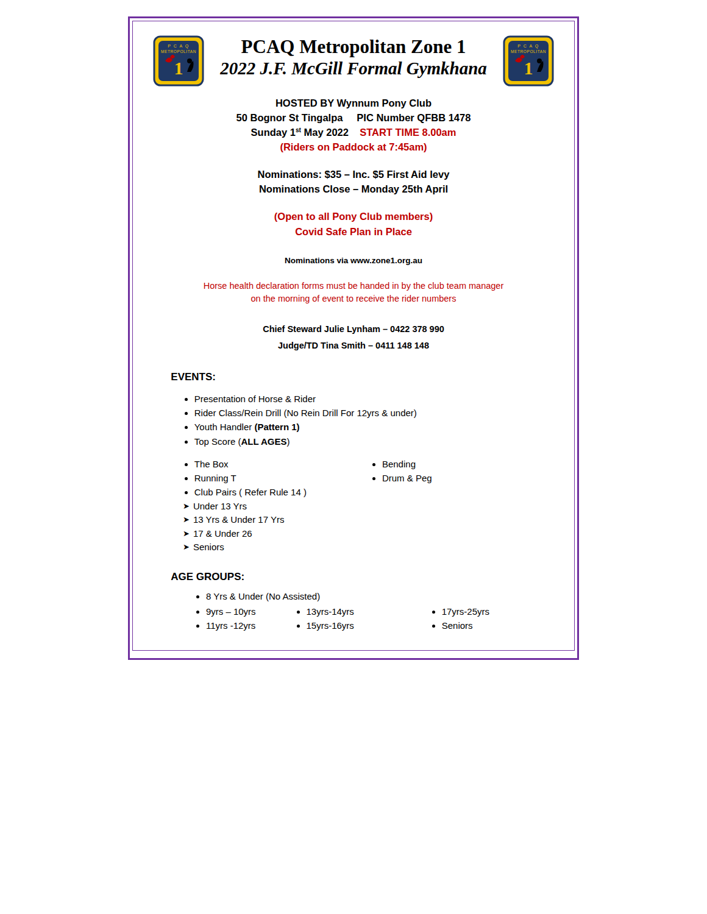P C A Q METROPOLITAN 1
PCAQ Metropolitan Zone 1
2022 J.F. McGill Formal Gymkhana
P C A Q METROPOLITAN 1
HOSTED BY Wynnum Pony Club 50 Bognor St Tingalpa PIC Number QFBB 1478
Sunday 1st May 2022 START TIME 8.00am
(Riders on Paddock at 7:45am)
Nominations: $35 – Inc. $5 First Aid levy
Nominations Close – Monday 25th April
(Open to all Pony Club members)
Covid Safe Plan in Place
Nominations via www.zone1.org.au
Horse health declaration forms must be handed in by the club team manager
on the morning of event to receive the rider numbers
Chief Steward Julie Lynham – 0422 378 990
Judge/TD Tina Smith – 0411 148 148
EVENTS:
Presentation of Horse & Rider
Rider Class/Rein Drill (No Rein Drill For 12yrs & under)
Youth Handler (Pattern 1)
Top Score (ALL AGES)
The Box
Running T
Club Pairs ( Refer Rule 14 )
Under 13 Yrs
13 Yrs & Under 17 Yrs
17 & Under 26
Seniors
Bending
Drum & Peg
AGE GROUPS:
8 Yrs & Under (No Assisted)
9yrs – 10yrs
11yrs -12yrs
13yrs-14yrs
15yrs-16yrs
17yrs-25yrs
Seniors